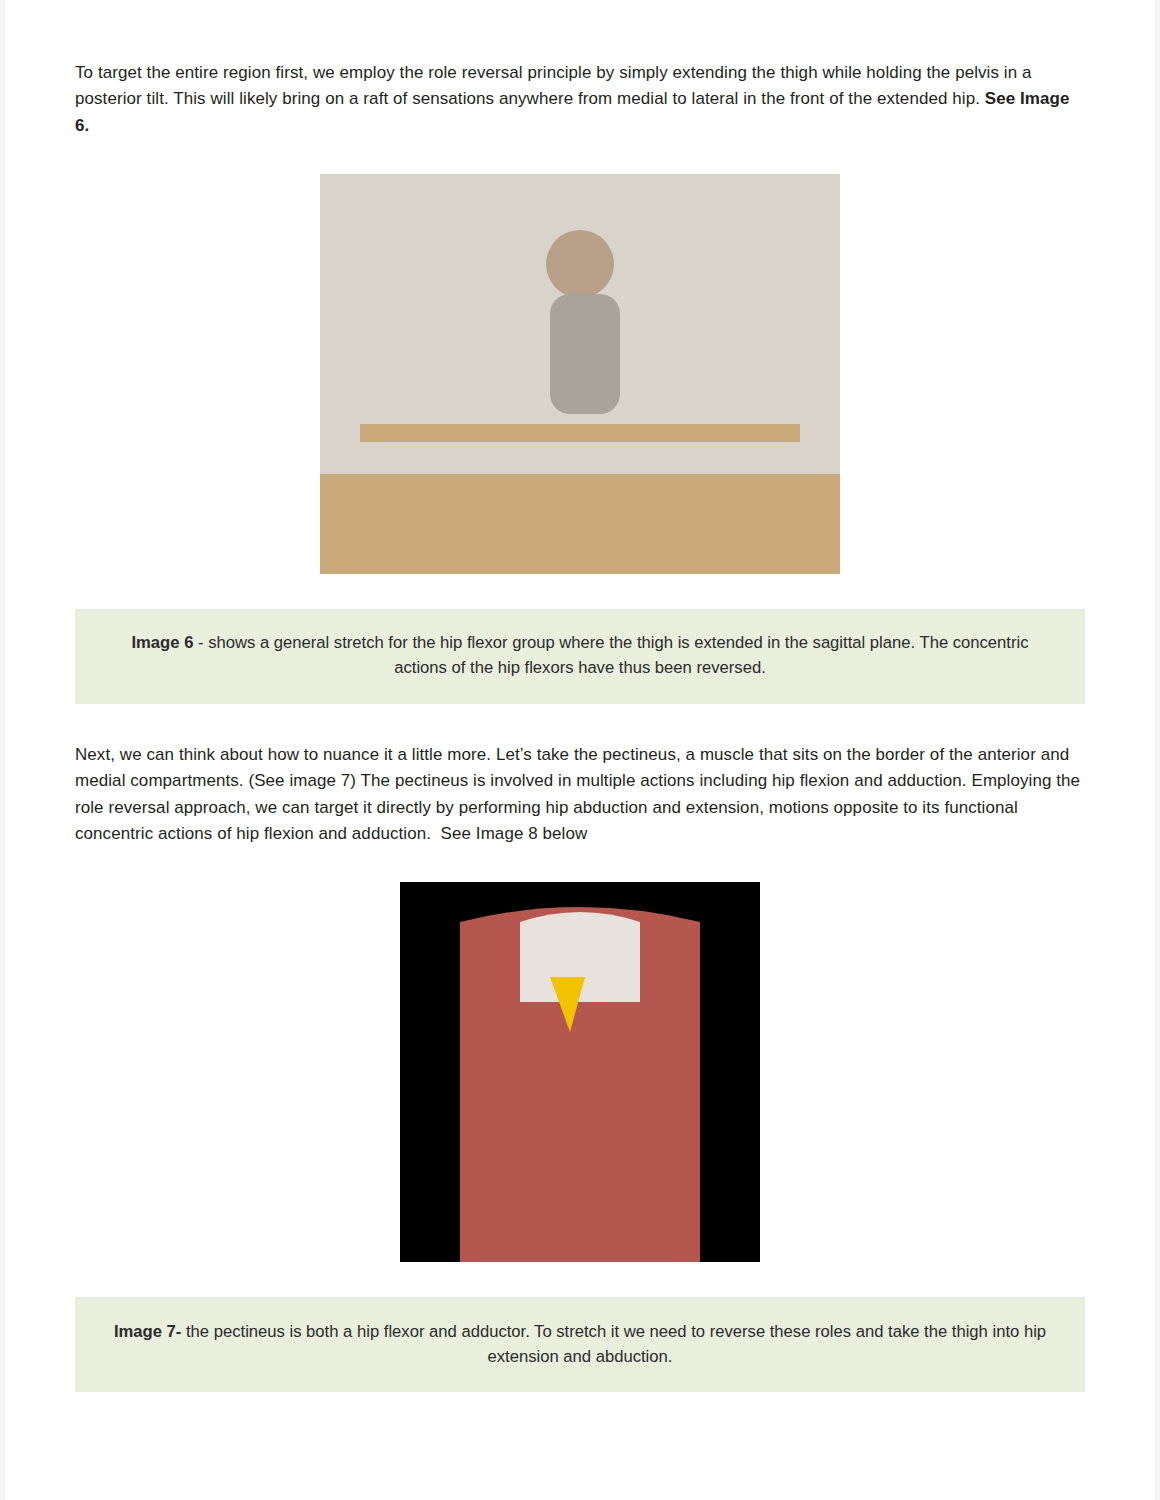To target the entire region first, we employ the role reversal principle by simply extending the thigh while holding the pelvis in a posterior tilt. This will likely bring on a raft of sensations anywhere from medial to lateral in the front of the extended hip. See Image 6.
Image 6 - shows a general stretch for the hip flexor group where the thigh is extended in the sagittal plane. The concentric actions of the hip flexors have thus been reversed.
Next, we can think about how to nuance it a little more. Let’s take the pectineus, a muscle that sits on the border of the anterior and medial compartments. (See image 7) The pectineus is involved in multiple actions including hip flexion and adduction. Employing the role reversal approach, we can target it directly by performing hip abduction and extension, motions opposite to its functional concentric actions of hip flexion and adduction. See Image 8 below
Image 7- the pectineus is both a hip flexor and adductor. To stretch it we need to reverse these roles and take the thigh into hip extension and abduction.